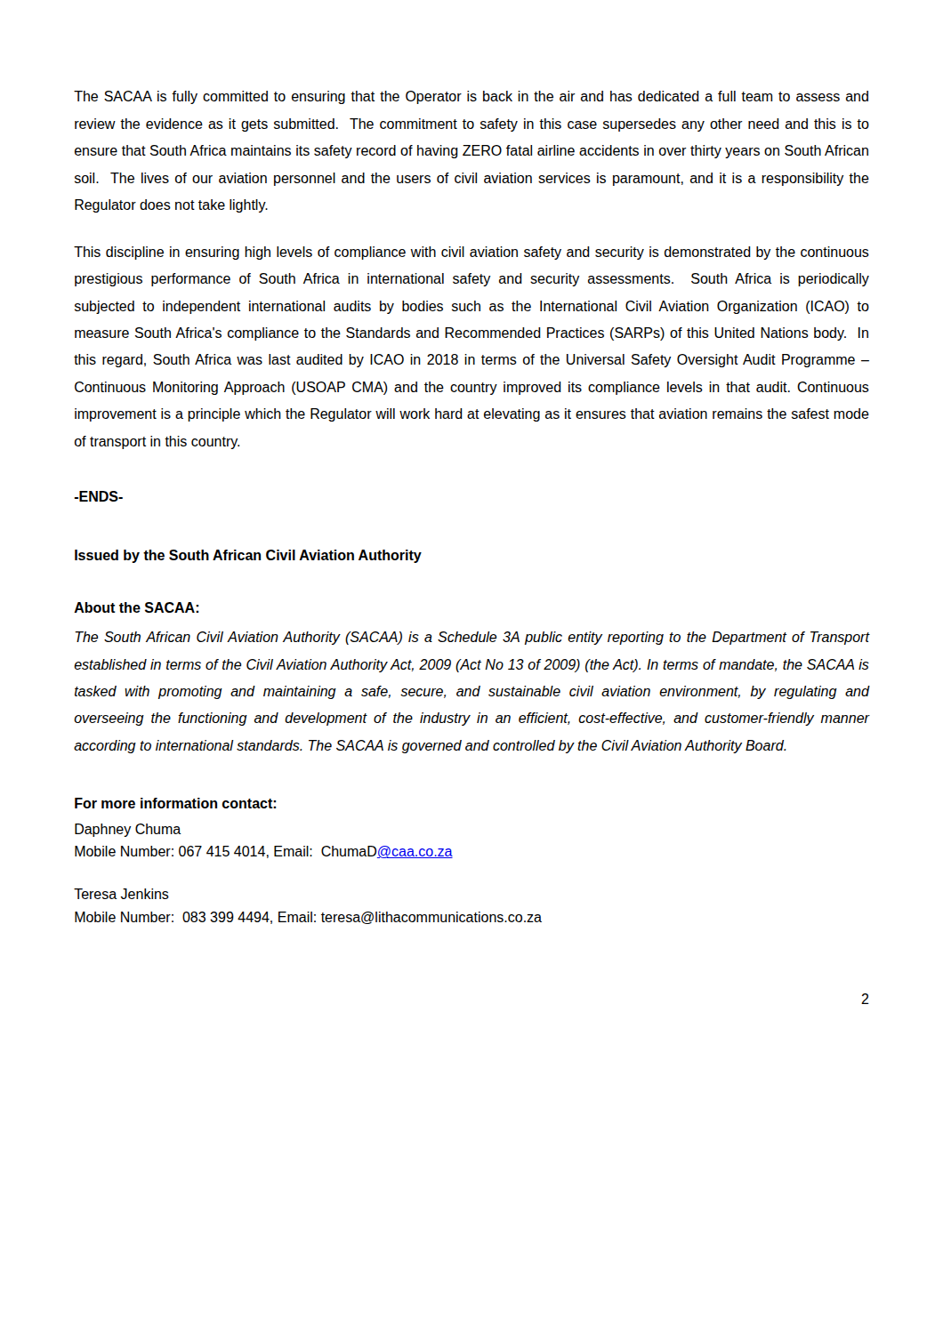The SACAA is fully committed to ensuring that the Operator is back in the air and has dedicated a full team to assess and review the evidence as it gets submitted. The commitment to safety in this case supersedes any other need and this is to ensure that South Africa maintains its safety record of having ZERO fatal airline accidents in over thirty years on South African soil. The lives of our aviation personnel and the users of civil aviation services is paramount, and it is a responsibility the Regulator does not take lightly.
This discipline in ensuring high levels of compliance with civil aviation safety and security is demonstrated by the continuous prestigious performance of South Africa in international safety and security assessments. South Africa is periodically subjected to independent international audits by bodies such as the International Civil Aviation Organization (ICAO) to measure South Africa's compliance to the Standards and Recommended Practices (SARPs) of this United Nations body. In this regard, South Africa was last audited by ICAO in 2018 in terms of the Universal Safety Oversight Audit Programme – Continuous Monitoring Approach (USOAP CMA) and the country improved its compliance levels in that audit. Continuous improvement is a principle which the Regulator will work hard at elevating as it ensures that aviation remains the safest mode of transport in this country.
-ENDS-
Issued by the South African Civil Aviation Authority
About the SACAA:
The South African Civil Aviation Authority (SACAA) is a Schedule 3A public entity reporting to the Department of Transport established in terms of the Civil Aviation Authority Act, 2009 (Act No 13 of 2009) (the Act). In terms of mandate, the SACAA is tasked with promoting and maintaining a safe, secure, and sustainable civil aviation environment, by regulating and overseeing the functioning and development of the industry in an efficient, cost-effective, and customer-friendly manner according to international standards. The SACAA is governed and controlled by the Civil Aviation Authority Board.
For more information contact:
Daphney Chuma
Mobile Number: 067 415 4014, Email: ChumaD@caa.co.za
Teresa Jenkins
Mobile Number: 083 399 4494, Email: teresa@lithacommunications.co.za
2